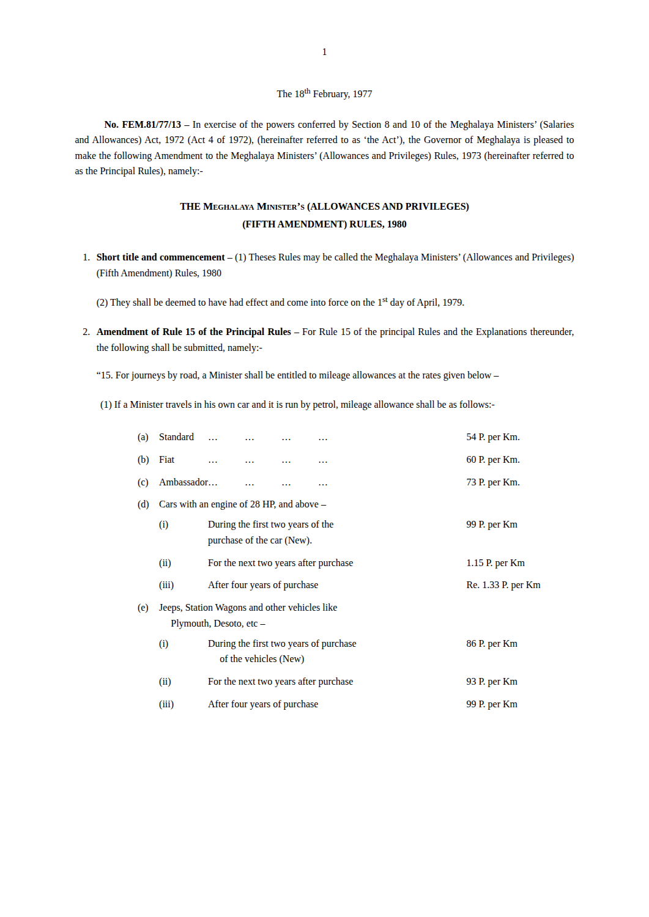1
The 18th February, 1977
No. FEM.81/77/13 – In exercise of the powers conferred by Section 8 and 10 of the Meghalaya Ministers’ (Salaries and Allowances) Act, 1972 (Act 4 of 1972), (hereinafter referred to as ‘the Act’), the Governor of Meghalaya is pleased to make the following Amendment to the Meghalaya Ministers’ (Allowances and Privileges) Rules, 1973 (hereinafter referred to as the Principal Rules), namely:-
THE Meghalaya Minister’s (ALLOWANCES AND PRIVILEGES)
(FIFTH AMENDMENT) RULES, 1980
Short title and commencement – (1) Theses Rules may be called the Meghalaya Ministers’ (Allowances and Privileges) (Fifth Amendment) Rules, 1980
(2) They shall be deemed to have had effect and come into force on the 1st day of April, 1979.
Amendment of Rule 15 of the Principal Rules – For Rule 15 of the principal Rules and the Explanations thereunder, the following shall be submitted, namely:-
“15. For journeys by road, a Minister shall be entitled to mileage allowances at the rates given below –
(1) If a Minister travels in his own car and it is run by petrol, mileage allowance shall be as follows:-
| (a) | Standard | … … … … | 54 P. per Km. |
| (b) | Fiat | … … … … | 60 P. per Km. |
| (c) | Ambassador | … … … … | 73 P. per Km. |
| (d) | Cars with an engine of 28 HP, and above – |
| | (i) | During the first two years of the purchase of the car (New). | 99 P. per Km |
| | (ii) | For the next two years after purchase | 1.15 P. per Km |
| | (iii) | After four years of purchase | Re. 1.33 P. per Km |
| (e) | Jeeps, Station Wagons and other vehicles like Plymouth, Desoto, etc – |
| | (i) | During the first two years of purchase of the vehicles (New) | 86 P. per Km |
| | (ii) | For the next two years after purchase | 93 P. per Km |
| | (iii) | After four years of purchase | 99 P. per Km |